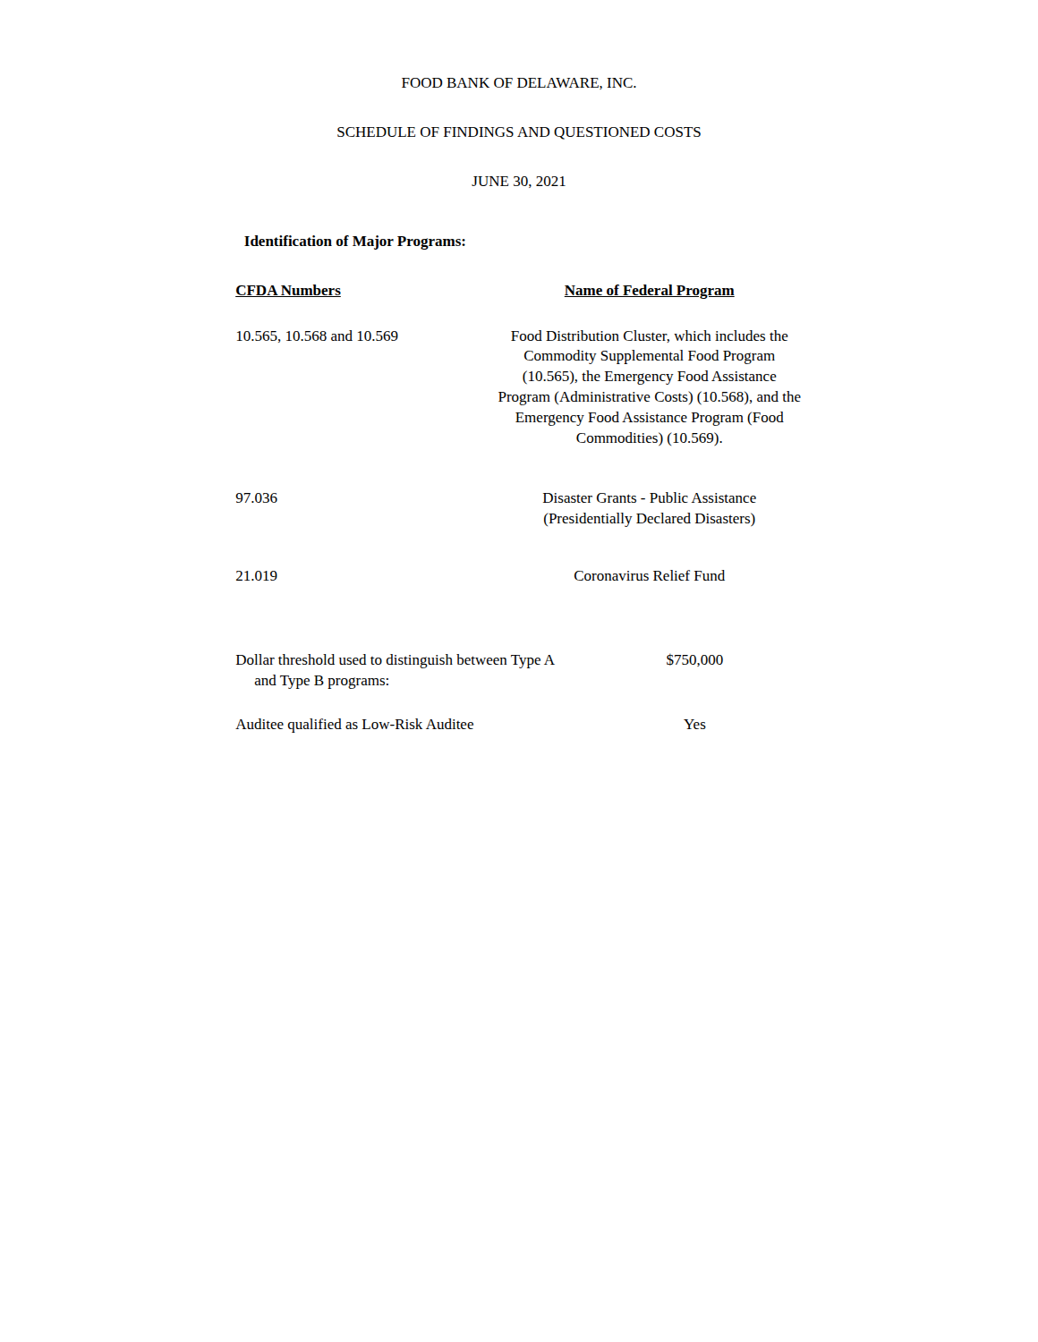FOOD BANK OF DELAWARE, INC.
SCHEDULE OF FINDINGS AND QUESTIONED COSTS
JUNE 30, 2021
Identification of Major Programs:
| CFDA Numbers | Name of Federal Program |
| --- | --- |
| 10.565, 10.568 and 10.569 | Food Distribution Cluster, which includes the Commodity Supplemental Food Program (10.565), the Emergency Food Assistance Program (Administrative Costs) (10.568), and the Emergency Food Assistance Program (Food Commodities) (10.569). |
| 97.036 | Disaster Grants - Public Assistance (Presidentially Declared Disasters) |
| 21.019 | Coronavirus Relief Fund |
| Dollar threshold used to distinguish between Type A and Type B programs: | $750,000 |
| Auditee qualified as Low-Risk Auditee | Yes |